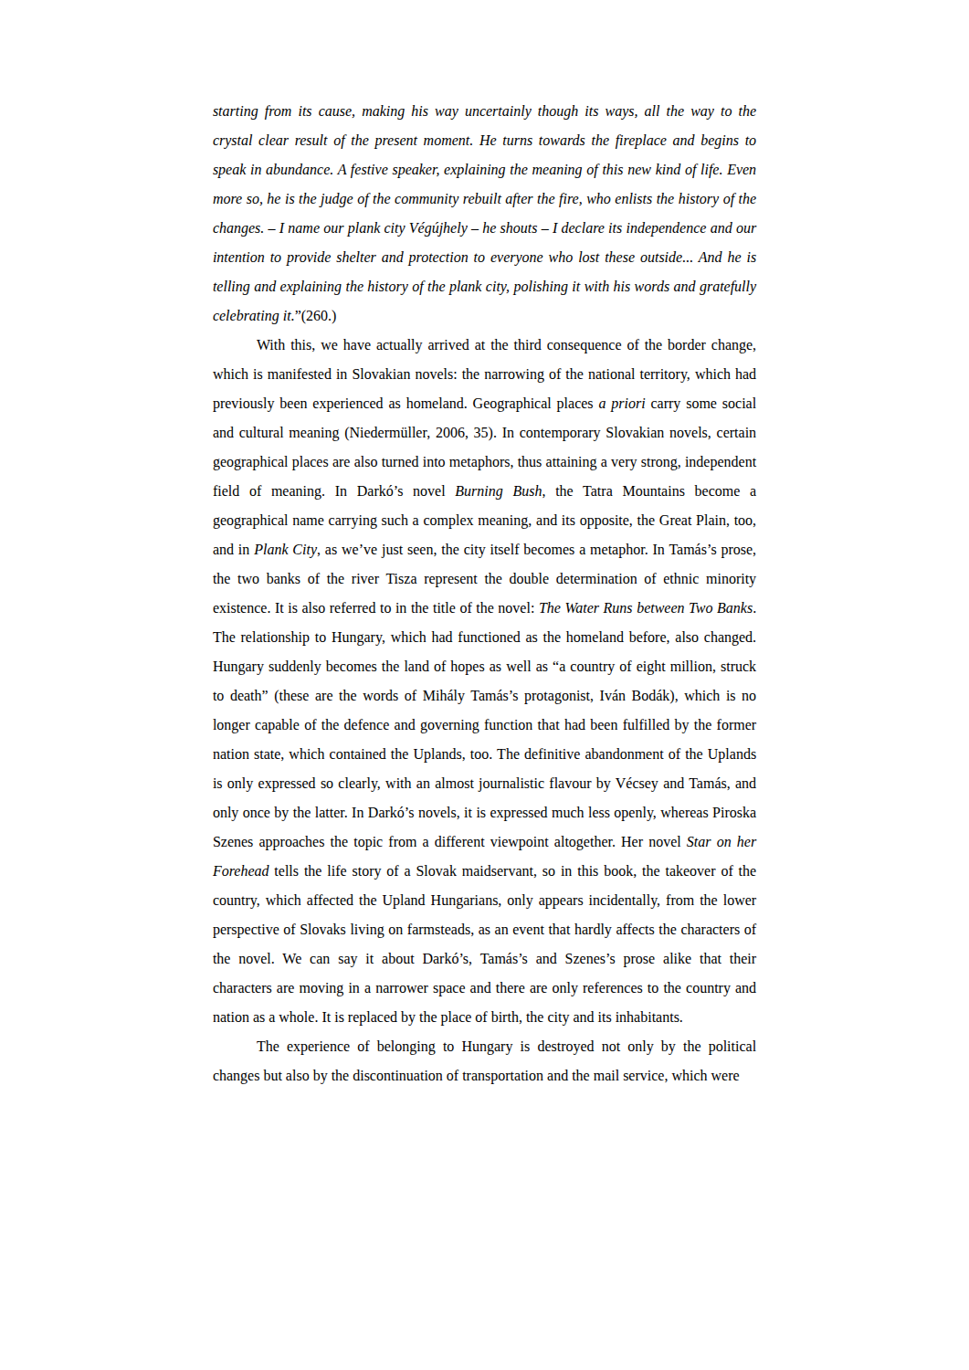starting from its cause, making his way uncertainly though its ways, all the way to the crystal clear result of the present moment. He turns towards the fireplace and begins to speak in abundance. A festive speaker, explaining the meaning of this new kind of life. Even more so, he is the judge of the community rebuilt after the fire, who enlists the history of the changes. – I name our plank city Végújhely – he shouts – I declare its independence and our intention to provide shelter and protection to everyone who lost these outside... And he is telling and explaining the history of the plank city, polishing it with his words and gratefully celebrating it.”(260.)
With this, we have actually arrived at the third consequence of the border change, which is manifested in Slovakian novels: the narrowing of the national territory, which had previously been experienced as homeland. Geographical places a priori carry some social and cultural meaning (Niedermüller, 2006, 35). In contemporary Slovakian novels, certain geographical places are also turned into metaphors, thus attaining a very strong, independent field of meaning. In Darkó’s novel Burning Bush, the Tatra Mountains become a geographical name carrying such a complex meaning, and its opposite, the Great Plain, too, and in Plank City, as we’ve just seen, the city itself becomes a metaphor. In Tamás’s prose, the two banks of the river Tisza represent the double determination of ethnic minority existence. It is also referred to in the title of the novel: The Water Runs between Two Banks. The relationship to Hungary, which had functioned as the homeland before, also changed. Hungary suddenly becomes the land of hopes as well as “a country of eight million, struck to death” (these are the words of Mihály Tamás’s protagonist, Iván Bodák), which is no longer capable of the defence and governing function that had been fulfilled by the former nation state, which contained the Uplands, too. The definitive abandonment of the Uplands is only expressed so clearly, with an almost journalistic flavour by Vécsey and Tamás, and only once by the latter. In Darkó’s novels, it is expressed much less openly, whereas Piroska Szenes approaches the topic from a different viewpoint altogether. Her novel Star on her Forehead tells the life story of a Slovak maidservant, so in this book, the takeover of the country, which affected the Upland Hungarians, only appears incidentally, from the lower perspective of Slovaks living on farmsteads, as an event that hardly affects the characters of the novel. We can say it about Darkó’s, Tamás’s and Szenes’s prose alike that their characters are moving in a narrower space and there are only references to the country and nation as a whole. It is replaced by the place of birth, the city and its inhabitants.
The experience of belonging to Hungary is destroyed not only by the political changes but also by the discontinuation of transportation and the mail service, which were